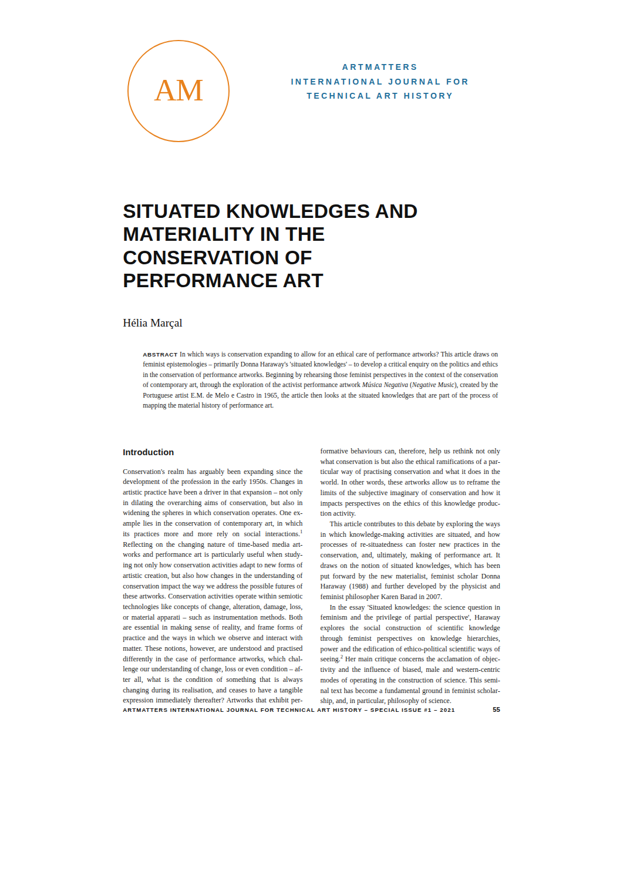AM
ARTMATTERS
INTERNATIONAL JOURNAL FOR
TECHNICAL ART HISTORY
SITUATED KNOWLEDGES AND MATERIALITY IN THE CONSERVATION OF PERFORMANCE ART
Hélia Marçal
ABSTRACT In which ways is conservation expanding to allow for an ethical care of performance artworks? This article draws on feminist epistemologies – primarily Donna Haraway's 'situated knowledges' – to develop a critical enquiry on the politics and ethics in the conservation of performance artworks. Beginning by rehearsing those feminist perspectives in the context of the conservation of contemporary art, through the exploration of the activist performance artwork Música Negativa (Negative Music), created by the Portuguese artist E.M. de Melo e Castro in 1965, the article then looks at the situated knowledges that are part of the process of mapping the material history of performance art.
Introduction
Conservation's realm has arguably been expanding since the development of the profession in the early 1950s. Changes in artistic practice have been a driver in that expansion – not only in dilating the overarching aims of conservation, but also in widening the spheres in which conservation operates. One example lies in the conservation of contemporary art, in which its practices more and more rely on social interactions.1 Reflecting on the changing nature of time-based media artworks and performance art is particularly useful when studying not only how conservation activities adapt to new forms of artistic creation, but also how changes in the understanding of conservation impact the way we address the possible futures of these artworks. Conservation activities operate within semiotic technologies like concepts of change, alteration, damage, loss, or material apparati – such as instrumentation methods. Both are essential in making sense of reality, and frame forms of practice and the ways in which we observe and interact with matter. These notions, however, are understood and practised differently in the case of performance artworks, which challenge our understanding of change, loss or even condition – after all, what is the condition of something that is always changing during its realisation, and ceases to have a tangible expression immediately thereafter? Artworks that exhibit performative behaviours can, therefore, help us rethink not only what conservation is but also the ethical ramifications of a particular way of practising conservation and what it does in the world. In other words, these artworks allow us to reframe the limits of the subjective imaginary of conservation and how it impacts perspectives on the ethics of this knowledge production activity.
This article contributes to this debate by exploring the ways in which knowledge-making activities are situated, and how processes of re-situatedness can foster new practices in the conservation, and, ultimately, making of performance art. It draws on the notion of situated knowledges, which has been put forward by the new materialist, feminist scholar Donna Haraway (1988) and further developed by the physicist and feminist philosopher Karen Barad in 2007.
In the essay 'Situated knowledges: the science question in feminism and the privilege of partial perspective', Haraway explores the social construction of scientific knowledge through feminist perspectives on knowledge hierarchies, power and the edification of ethico-political scientific ways of seeing.2 Her main critique concerns the acclamation of objectivity and the influence of biased, male and western-centric modes of operating in the construction of science. This seminal text has become a fundamental ground in feminist scholarship, and, in particular, philosophy of science.
ARTMATTERS INTERNATIONAL JOURNAL FOR TECHNICAL ART HISTORY – SPECIAL ISSUE #1 – 2021 55